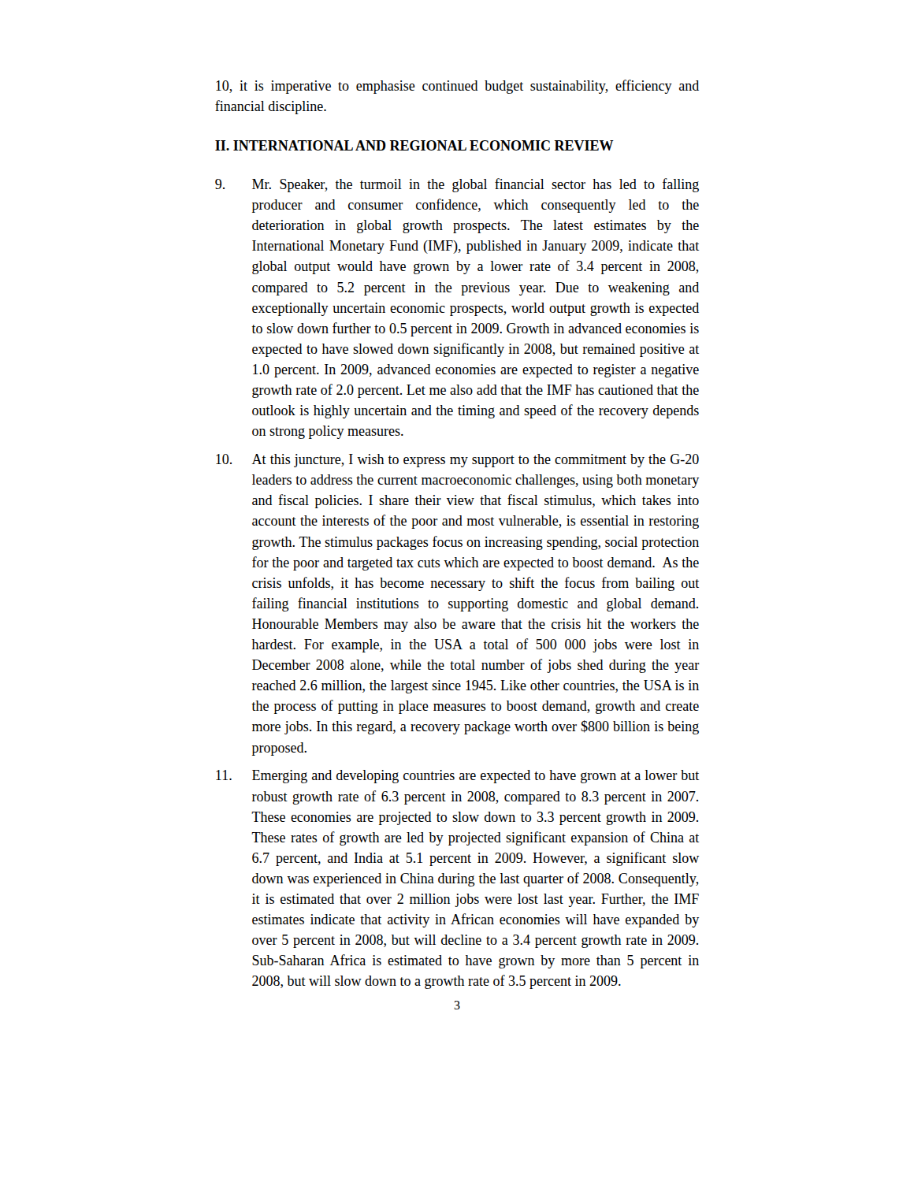10, it is imperative to emphasise continued budget sustainability, efficiency and financial discipline.
II. INTERNATIONAL AND REGIONAL ECONOMIC REVIEW
9.
Mr. Speaker, the turmoil in the global financial sector has led to falling producer and consumer confidence, which consequently led to the deterioration in global growth prospects. The latest estimates by the International Monetary Fund (IMF), published in January 2009, indicate that global output would have grown by a lower rate of 3.4 percent in 2008, compared to 5.2 percent in the previous year. Due to weakening and exceptionally uncertain economic prospects, world output growth is expected to slow down further to 0.5 percent in 2009. Growth in advanced economies is expected to have slowed down significantly in 2008, but remained positive at 1.0 percent. In 2009, advanced economies are expected to register a negative growth rate of 2.0 percent. Let me also add that the IMF has cautioned that the outlook is highly uncertain and the timing and speed of the recovery depends on strong policy measures.
10.
At this juncture, I wish to express my support to the commitment by the G-20 leaders to address the current macroeconomic challenges, using both monetary and fiscal policies. I share their view that fiscal stimulus, which takes into account the interests of the poor and most vulnerable, is essential in restoring growth. The stimulus packages focus on increasing spending, social protection for the poor and targeted tax cuts which are expected to boost demand. As the crisis unfolds, it has become necessary to shift the focus from bailing out failing financial institutions to supporting domestic and global demand. Honourable Members may also be aware that the crisis hit the workers the hardest. For example, in the USA a total of 500 000 jobs were lost in December 2008 alone, while the total number of jobs shed during the year reached 2.6 million, the largest since 1945. Like other countries, the USA is in the process of putting in place measures to boost demand, growth and create more jobs. In this regard, a recovery package worth over $800 billion is being proposed.
11.
Emerging and developing countries are expected to have grown at a lower but robust growth rate of 6.3 percent in 2008, compared to 8.3 percent in 2007. These economies are projected to slow down to 3.3 percent growth in 2009. These rates of growth are led by projected significant expansion of China at 6.7 percent, and India at 5.1 percent in 2009. However, a significant slow down was experienced in China during the last quarter of 2008. Consequently, it is estimated that over 2 million jobs were lost last year. Further, the IMF estimates indicate that activity in African economies will have expanded by over 5 percent in 2008, but will decline to a 3.4 percent growth rate in 2009. Sub-Saharan Africa is estimated to have grown by more than 5 percent in 2008, but will slow down to a growth rate of 3.5 percent in 2009.
3